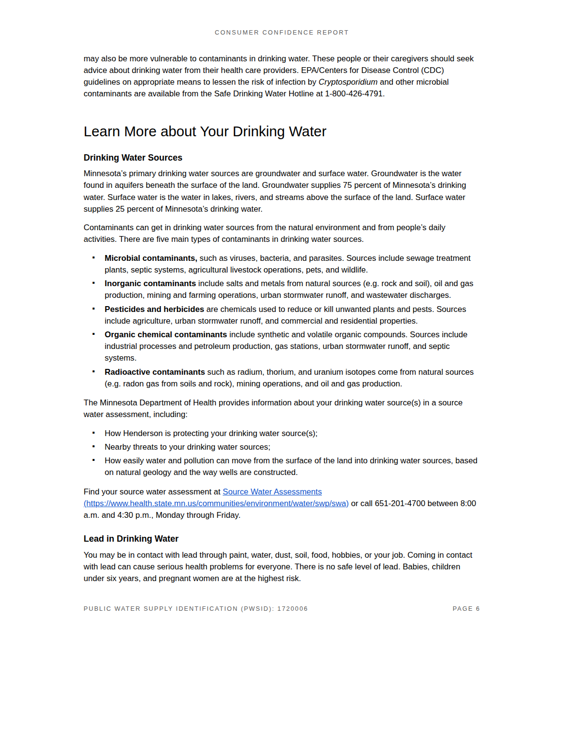Consumer Confidence Report
may also be more vulnerable to contaminants in drinking water. These people or their caregivers should seek advice about drinking water from their health care providers. EPA/Centers for Disease Control (CDC) guidelines on appropriate means to lessen the risk of infection by Cryptosporidium and other microbial contaminants are available from the Safe Drinking Water Hotline at 1-800-426-4791.
Learn More about Your Drinking Water
Drinking Water Sources
Minnesota’s primary drinking water sources are groundwater and surface water. Groundwater is the water found in aquifers beneath the surface of the land. Groundwater supplies 75 percent of Minnesota’s drinking water. Surface water is the water in lakes, rivers, and streams above the surface of the land. Surface water supplies 25 percent of Minnesota’s drinking water.
Contaminants can get in drinking water sources from the natural environment and from people’s daily activities. There are five main types of contaminants in drinking water sources.
Microbial contaminants, such as viruses, bacteria, and parasites. Sources include sewage treatment plants, septic systems, agricultural livestock operations, pets, and wildlife.
Inorganic contaminants include salts and metals from natural sources (e.g. rock and soil), oil and gas production, mining and farming operations, urban stormwater runoff, and wastewater discharges.
Pesticides and herbicides are chemicals used to reduce or kill unwanted plants and pests. Sources include agriculture, urban stormwater runoff, and commercial and residential properties.
Organic chemical contaminants include synthetic and volatile organic compounds. Sources include industrial processes and petroleum production, gas stations, urban stormwater runoff, and septic systems.
Radioactive contaminants such as radium, thorium, and uranium isotopes come from natural sources (e.g. radon gas from soils and rock), mining operations, and oil and gas production.
The Minnesota Department of Health provides information about your drinking water source(s) in a source water assessment, including:
How Henderson is protecting your drinking water source(s);
Nearby threats to your drinking water sources;
How easily water and pollution can move from the surface of the land into drinking water sources, based on natural geology and the way wells are constructed.
Find your source water assessment at Source Water Assessments (https://www.health.state.mn.us/communities/environment/water/swp/swa) or call 651-201-4700 between 8:00 a.m. and 4:30 p.m., Monday through Friday.
Lead in Drinking Water
You may be in contact with lead through paint, water, dust, soil, food, hobbies, or your job. Coming in contact with lead can cause serious health problems for everyone. There is no safe level of lead. Babies, children under six years, and pregnant women are at the highest risk.
Public Water Supply Identification (PWSID): 1720006 Page 6